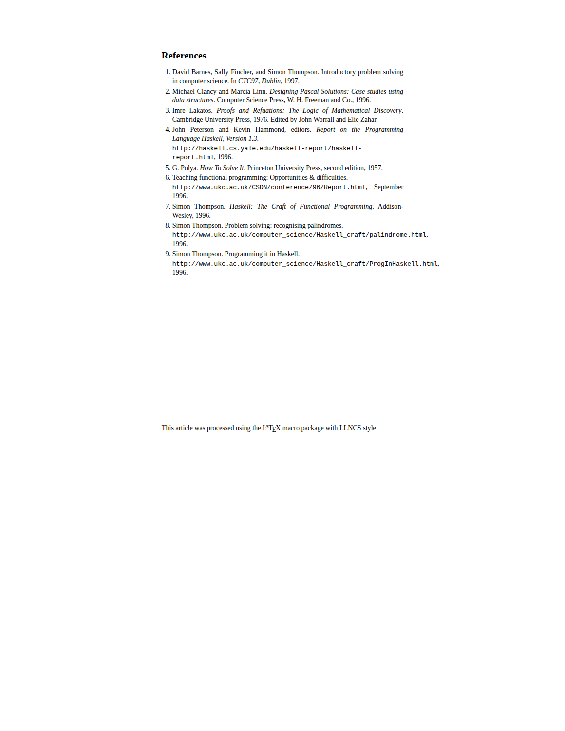References
David Barnes, Sally Fincher, and Simon Thompson. Introductory problem solving in computer science. In CTC97, Dublin, 1997.
Michael Clancy and Marcia Linn. Designing Pascal Solutions: Case studies using data structures. Computer Science Press, W. H. Freeman and Co., 1996.
Imre Lakatos. Proofs and Refuations: The Logic of Mathematical Discovery. Cambridge University Press, 1976. Edited by John Worrall and Elie Zahar.
John Peterson and Kevin Hammond, editors. Report on the Programming Language Haskell, Version 1.3.
http://haskell.cs.yale.edu/haskell-report/haskell-report.html, 1996.
G. Polya. How To Solve It. Princeton University Press, second edition, 1957.
Teaching functional programming: Opportunities & difficulties.
http://www.ukc.ac.uk/CSDN/conference/96/Report.html, September 1996.
Simon Thompson. Haskell: The Craft of Functional Programming. Addison-Wesley, 1996.
Simon Thompson. Problem solving: recognising palindromes.
http://www.ukc.ac.uk/computer_science/Haskell_craft/palindrome.html, 1996.
Simon Thompson. Programming it in Haskell.
http://www.ukc.ac.uk/computer_science/Haskell_craft/ProgInHaskell.html, 1996.
This article was processed using the La TEX macro package with LLNCS style